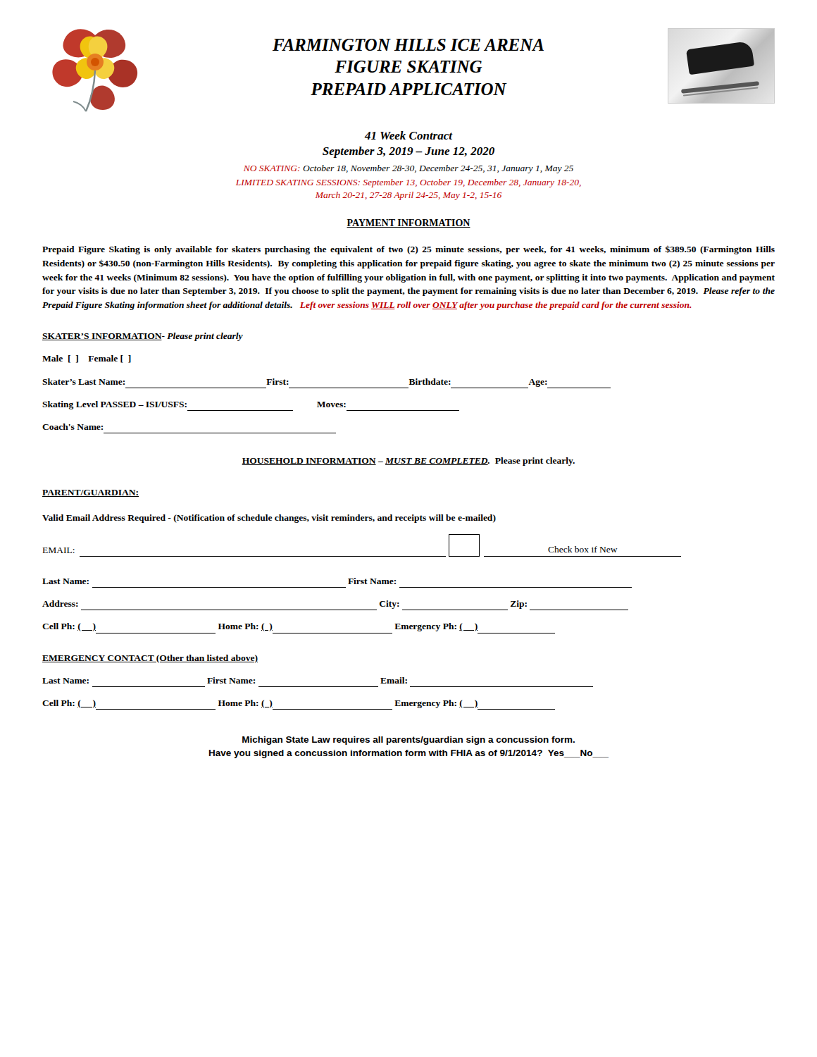FARMINGTON HILLS ICE ARENA
FIGURE SKATING
PREPAID APPLICATION
41 Week Contract
September 3, 2019 – June 12, 2020
NO SKATING: October 18, November 28-30, December 24-25, 31, January 1, May 25
LIMITED SKATING SESSIONS: September 13, October 19, December 28, January 18-20,
March 20-21, 27-28 April 24-25, May 1-2, 15-16
PAYMENT INFORMATION
Prepaid Figure Skating is only available for skaters purchasing the equivalent of two (2) 25 minute sessions, per week, for 41 weeks, minimum of $389.50 (Farmington Hills Residents) or $430.50 (non-Farmington Hills Residents). By completing this application for prepaid figure skating, you agree to skate the minimum two (2) 25 minute sessions per week for the 41 weeks (Minimum 82 sessions). You have the option of fulfilling your obligation in full, with one payment, or splitting it into two payments. Application and payment for your visits is due no later than September 3, 2019. If you choose to split the payment, the payment for remaining visits is due no later than December 6, 2019. Please refer to the Prepaid Figure Skating information sheet for additional details. Left over sessions WILL roll over ONLY after you purchase the prepaid card for the current session.
SKATER’S INFORMATION- Please print clearly
Male [ ] Female [ ]
Skater’s Last Name: First: Birthdate: Age:
Skating Level PASSED – ISI/USFS: Moves:
Coach's Name:
HOUSEHOLD INFORMATION – MUST BE COMPLETED. Please print clearly.
PARENT/GUARDIAN:
Valid Email Address Required - (Notification of schedule changes, visit reminders, and receipts will be e-mailed)
EMAIL: Check box if New
Last Name: First Name:
Address: City: Zip:
Cell Ph: ( ) Home Ph: ( ) Emergency Ph: ( )
EMERGENCY CONTACT (Other than listed above)
Last Name: First Name: Email:
Cell Ph: ( ) Home Ph: ( ) Emergency Ph: ( )
Michigan State Law requires all parents/guardian sign a concussion form.
Have you signed a concussion information form with FHIA as of 9/1/2014? Yes___No___